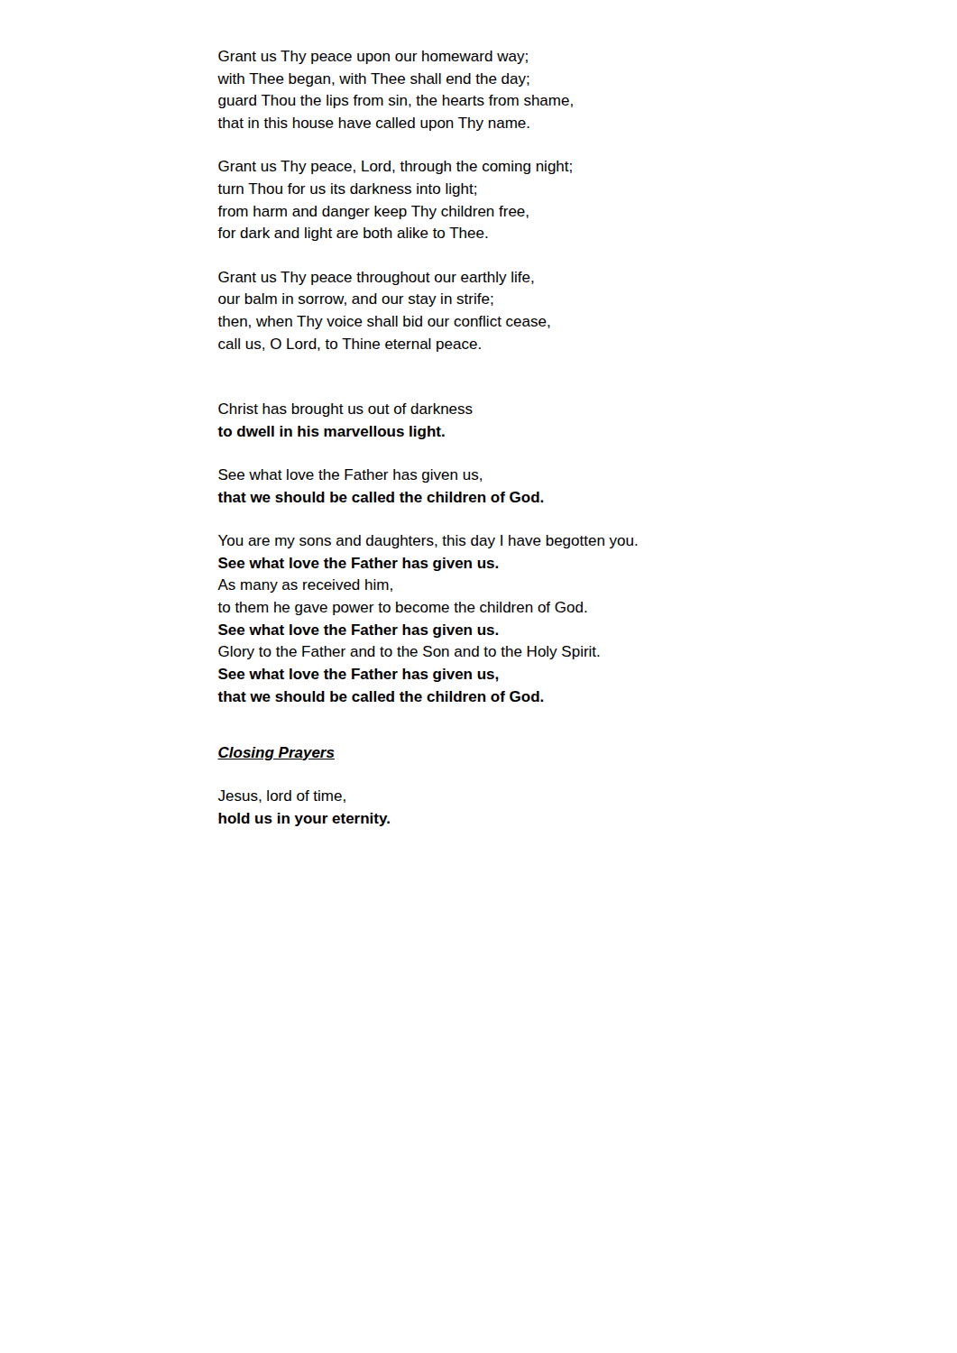Grant us Thy peace upon our homeward way;
with Thee began, with Thee shall end the day;
guard Thou the lips from sin, the hearts from shame,
that in this house have called upon Thy name.
Grant us Thy peace, Lord, through the coming night;
turn Thou for us its darkness into light;
from harm and danger keep Thy children free,
for dark and light are both alike to Thee.
Grant us Thy peace throughout our earthly life,
our balm in sorrow, and our stay in strife;
then, when Thy voice shall bid our conflict cease,
call us, O Lord, to Thine eternal peace.
Christ has brought us out of darkness
to dwell in his marvellous light.
See what love the Father has given us,
that we should be called the children of God.
You are my sons and daughters, this day I have begotten you.
See what love the Father has given us.
As many as received him,
to them he gave power to become the children of God.
See what love the Father has given us.
Glory to the Father and to the Son and to the Holy Spirit.
See what love the Father has given us,
that we should be called the children of God.
Closing Prayers
Jesus, lord of time,
hold us in your eternity.